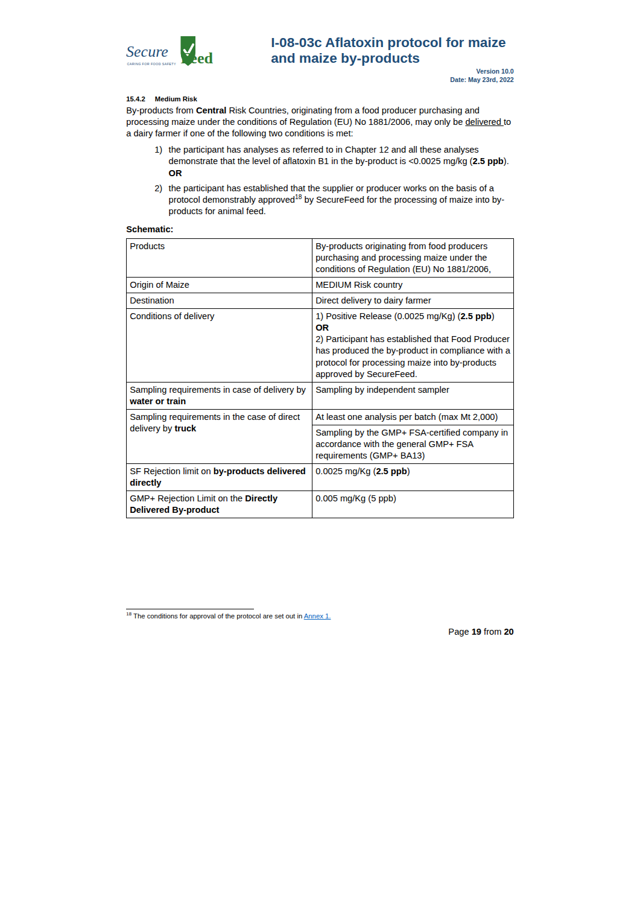Secure Feed CARING FOR FOOD SAFETY
I-08-03c Aflatoxin protocol for maize and maize by-products
Version 10.0
Date: May 23rd, 2022
15.4.2 Medium Risk
By-products from Central Risk Countries, originating from a food producer purchasing and processing maize under the conditions of Regulation (EU) No 1881/2006, may only be delivered to a dairy farmer if one of the following two conditions is met:
1) the participant has analyses as referred to in Chapter 12 and all these analyses demonstrate that the level of aflatoxin B1 in the by-product is <0.0025 mg/kg (2.5 ppb).
OR
2) the participant has established that the supplier or producer works on the basis of a protocol demonstrably approved18 by SecureFeed for the processing of maize into by-products for animal feed.
Schematic:
| Products | By-products originating from food producers purchasing and processing maize under the conditions of Regulation (EU) No 1881/2006, |
| Origin of Maize | MEDIUM Risk country |
| Destination | Direct delivery to dairy farmer |
| Conditions of delivery | 1) Positive Release (0.0025 mg/Kg) ( 2.5 ppb ) OR 2) Participant has established that Food Producer has produced the by-product in compliance with a protocol for processing maize into by-products approved by SecureFeed. |
| Sampling requirements in case of delivery by water or train | Sampling by independent sampler |
| Sampling requirements in the case of direct delivery by truck | At least one analysis per batch (max Mt 2,000) |
| Sampling by the GMP+ FSA-certified company in accordance with the general GMP+ FSA requirements (GMP+ BA13) |
| SF Rejection limit on by-products delivered directly | 0.0025 mg/Kg ( 2.5 ppb ) |
| GMP+ Rejection Limit on the Directly Delivered By-product | 0.005 mg/Kg (5 ppb) |
18 The conditions for approval of the protocol are set out in Annex 1.
Page 19 from 20